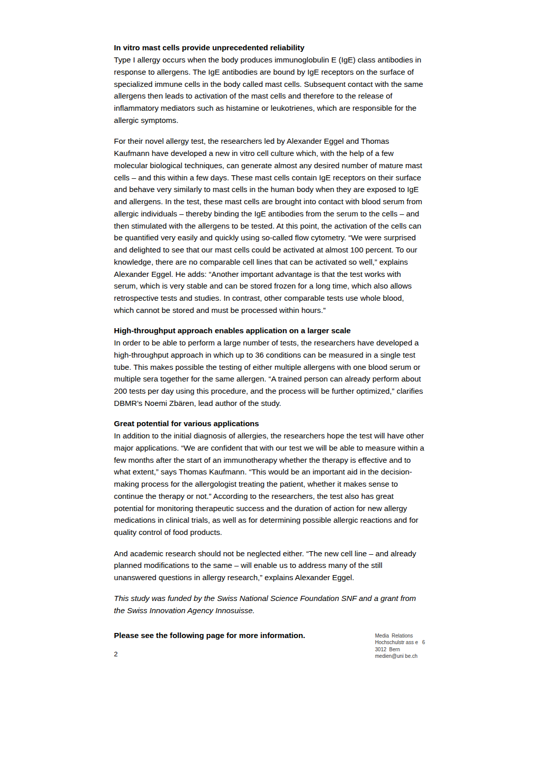In vitro mast cells provide unprecedented reliability
Type I allergy occurs when the body produces immunoglobulin E (IgE) class antibodies in response to allergens. The IgE antibodies are bound by IgE receptors on the surface of specialized immune cells in the body called mast cells. Subsequent contact with the same allergens then leads to activation of the mast cells and therefore to the release of inflammatory mediators such as histamine or leukotrienes, which are responsible for the allergic symptoms.
For their novel allergy test, the researchers led by Alexander Eggel and Thomas Kaufmann have developed a new in vitro cell culture which, with the help of a few molecular biological techniques, can generate almost any desired number of mature mast cells – and this within a few days. These mast cells contain IgE receptors on their surface and behave very similarly to mast cells in the human body when they are exposed to IgE and allergens. In the test, these mast cells are brought into contact with blood serum from allergic individuals – thereby binding the IgE antibodies from the serum to the cells – and then stimulated with the allergens to be tested. At this point, the activation of the cells can be quantified very easily and quickly using so-called flow cytometry. “We were surprised and delighted to see that our mast cells could be activated at almost 100 percent. To our knowledge, there are no comparable cell lines that can be activated so well,” explains Alexander Eggel. He adds: “Another important advantage is that the test works with serum, which is very stable and can be stored frozen for a long time, which also allows retrospective tests and studies. In contrast, other comparable tests use whole blood, which cannot be stored and must be processed within hours.”
High-throughput approach enables application on a larger scale
In order to be able to perform a large number of tests, the researchers have developed a high-throughput approach in which up to 36 conditions can be measured in a single test tube. This makes possible the testing of either multiple allergens with one blood serum or multiple sera together for the same allergen. “A trained person can already perform about 200 tests per day using this procedure, and the process will be further optimized,” clarifies DBMR’s Noemi Zbären, lead author of the study.
Great potential for various applications
In addition to the initial diagnosis of allergies, the researchers hope the test will have other major applications. “We are confident that with our test we will be able to measure within a few months after the start of an immunotherapy whether the therapy is effective and to what extent,” says Thomas Kaufmann. “This would be an important aid in the decision-making process for the allergologist treating the patient, whether it makes sense to continue the therapy or not.” According to the researchers, the test also has great potential for monitoring therapeutic success and the duration of action for new allergy medications in clinical trials, as well as for determining possible allergic reactions and for quality control of food products.
And academic research should not be neglected either. “The new cell line – and already planned modifications to the same – will enable us to address many of the still unanswered questions in allergy research,” explains Alexander Eggel.
This study was funded by the Swiss National Science Foundation SNF and a grant from the Swiss Innovation Agency Innosuisse.
Please see the following page for more information.
2
Media Relations
Hochschulstr ass e 6
3012 Bern
medien@uni be.ch